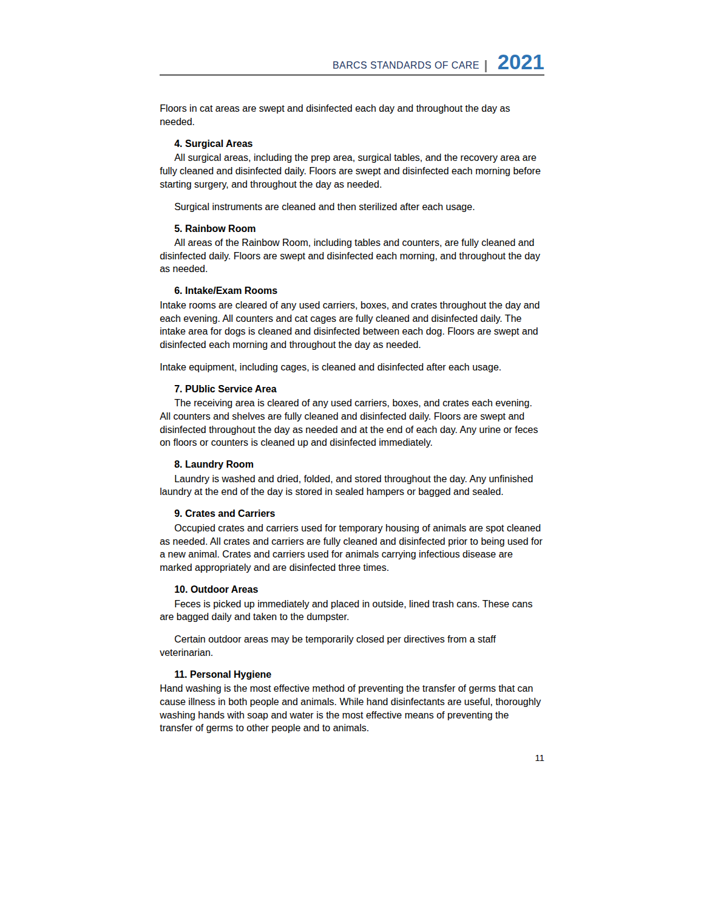BARCS STANDARDS OF CARE
2021
Floors in cat areas are swept and disinfected each day and throughout the day as needed.
4. Surgical Areas
All surgical areas, including the prep area, surgical tables, and the recovery area are fully cleaned and disinfected daily. Floors are swept and disinfected each morning before starting surgery, and throughout the day as needed.
Surgical instruments are cleaned and then sterilized after each usage.
5. Rainbow Room
All areas of the Rainbow Room, including tables and counters, are fully cleaned and disinfected daily. Floors are swept and disinfected each morning, and throughout the day as needed.
6. Intake/Exam Rooms
Intake rooms are cleared of any used carriers, boxes, and crates throughout the day and each evening. All counters and cat cages are fully cleaned and disinfected daily. The intake area for dogs is cleaned and disinfected between each dog. Floors are swept and disinfected each morning and throughout the day as needed.
Intake equipment, including cages, is cleaned and disinfected after each usage.
7. PUblic Service Area
The receiving area is cleared of any used carriers, boxes, and crates each evening. All counters and shelves are fully cleaned and disinfected daily. Floors are swept and disinfected throughout the day as needed and at the end of each day. Any urine or feces on floors or counters is cleaned up and disinfected immediately.
8. Laundry Room
Laundry is washed and dried, folded, and stored throughout the day. Any unfinished laundry at the end of the day is stored in sealed hampers or bagged and sealed.
9. Crates and Carriers
Occupied crates and carriers used for temporary housing of animals are spot cleaned as needed. All crates and carriers are fully cleaned and disinfected prior to being used for a new animal. Crates and carriers used for animals carrying infectious disease are marked appropriately and are disinfected three times.
10. Outdoor Areas
Feces is picked up immediately and placed in outside, lined trash cans. These cans are bagged daily and taken to the dumpster.
Certain outdoor areas may be temporarily closed per directives from a staff veterinarian.
11. Personal Hygiene
Hand washing is the most effective method of preventing the transfer of germs that can cause illness in both people and animals. While hand disinfectants are useful, thoroughly washing hands with soap and water is the most effective means of preventing the transfer of germs to other people and to animals.
11